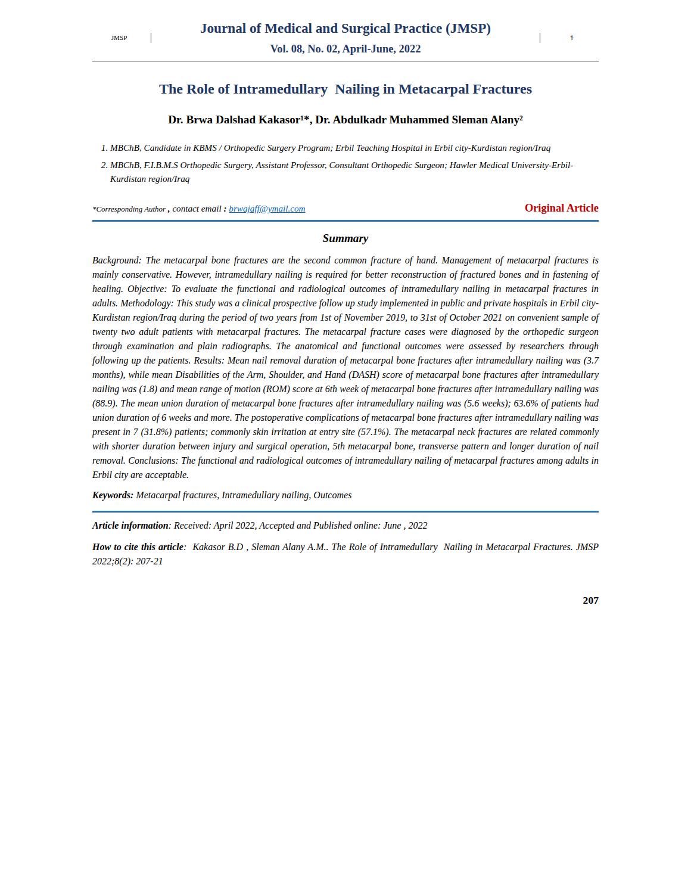JMSP
Journal of Medical and Surgical Practice (JMSP)
Vol. 08, No. 02, April-June, 2022
⚕
The Role of Intramedullary Nailing in Metacarpal Fractures
Dr. Brwa Dalshad Kakasor¹*, Dr. Abdulkadr Muhammed Sleman Alany²
MBChB, Candidate in KBMS / Orthopedic Surgery Program; Erbil Teaching Hospital in Erbil city-Kurdistan region/Iraq
MBChB, F.I.B.M.S Orthopedic Surgery, Assistant Professor, Consultant Orthopedic Surgeon; Hawler Medical University-Erbil-Kurdistan region/Iraq
*Corresponding Author , contact email : brwajaff@ymail.com
Original Article
Summary
Background: The metacarpal bone fractures are the second common fracture of hand. Management of metacarpal fractures is mainly conservative. However, intramedullary nailing is required for better reconstruction of fractured bones and in fastening of healing. Objective: To evaluate the functional and radiological outcomes of intramedullary nailing in metacarpal fractures in adults. Methodology: This study was a clinical prospective follow up study implemented in public and private hospitals in Erbil city-Kurdistan region/Iraq during the period of two years from 1st of November 2019, to 31st of October 2021 on convenient sample of twenty two adult patients with metacarpal fractures. The metacarpal fracture cases were diagnosed by the orthopedic surgeon through examination and plain radiographs. The anatomical and functional outcomes were assessed by researchers through following up the patients. Results: Mean nail removal duration of metacarpal bone fractures after intramedullary nailing was (3.7 months), while mean Disabilities of the Arm, Shoulder, and Hand (DASH) score of metacarpal bone fractures after intramedullary nailing was (1.8) and mean range of motion (ROM) score at 6th week of metacarpal bone fractures after intramedullary nailing was (88.9). The mean union duration of metacarpal bone fractures after intramedullary nailing was (5.6 weeks); 63.6% of patients had union duration of 6 weeks and more. The postoperative complications of metacarpal bone fractures after intramedullary nailing was present in 7 (31.8%) patients; commonly skin irritation at entry site (57.1%). The metacarpal neck fractures are related commonly with shorter duration between injury and surgical operation, 5th metacarpal bone, transverse pattern and longer duration of nail removal. Conclusions: The functional and radiological outcomes of intramedullary nailing of metacarpal fractures among adults in Erbil city are acceptable.
Keywords: Metacarpal fractures, Intramedullary nailing, Outcomes
Article information: Received: April 2022, Accepted and Published online: June , 2022
How to cite this article: Kakasor B.D , Sleman Alany A.M.. The Role of Intramedullary Nailing in Metacarpal Fractures. JMSP 2022;8(2): 207-21
207